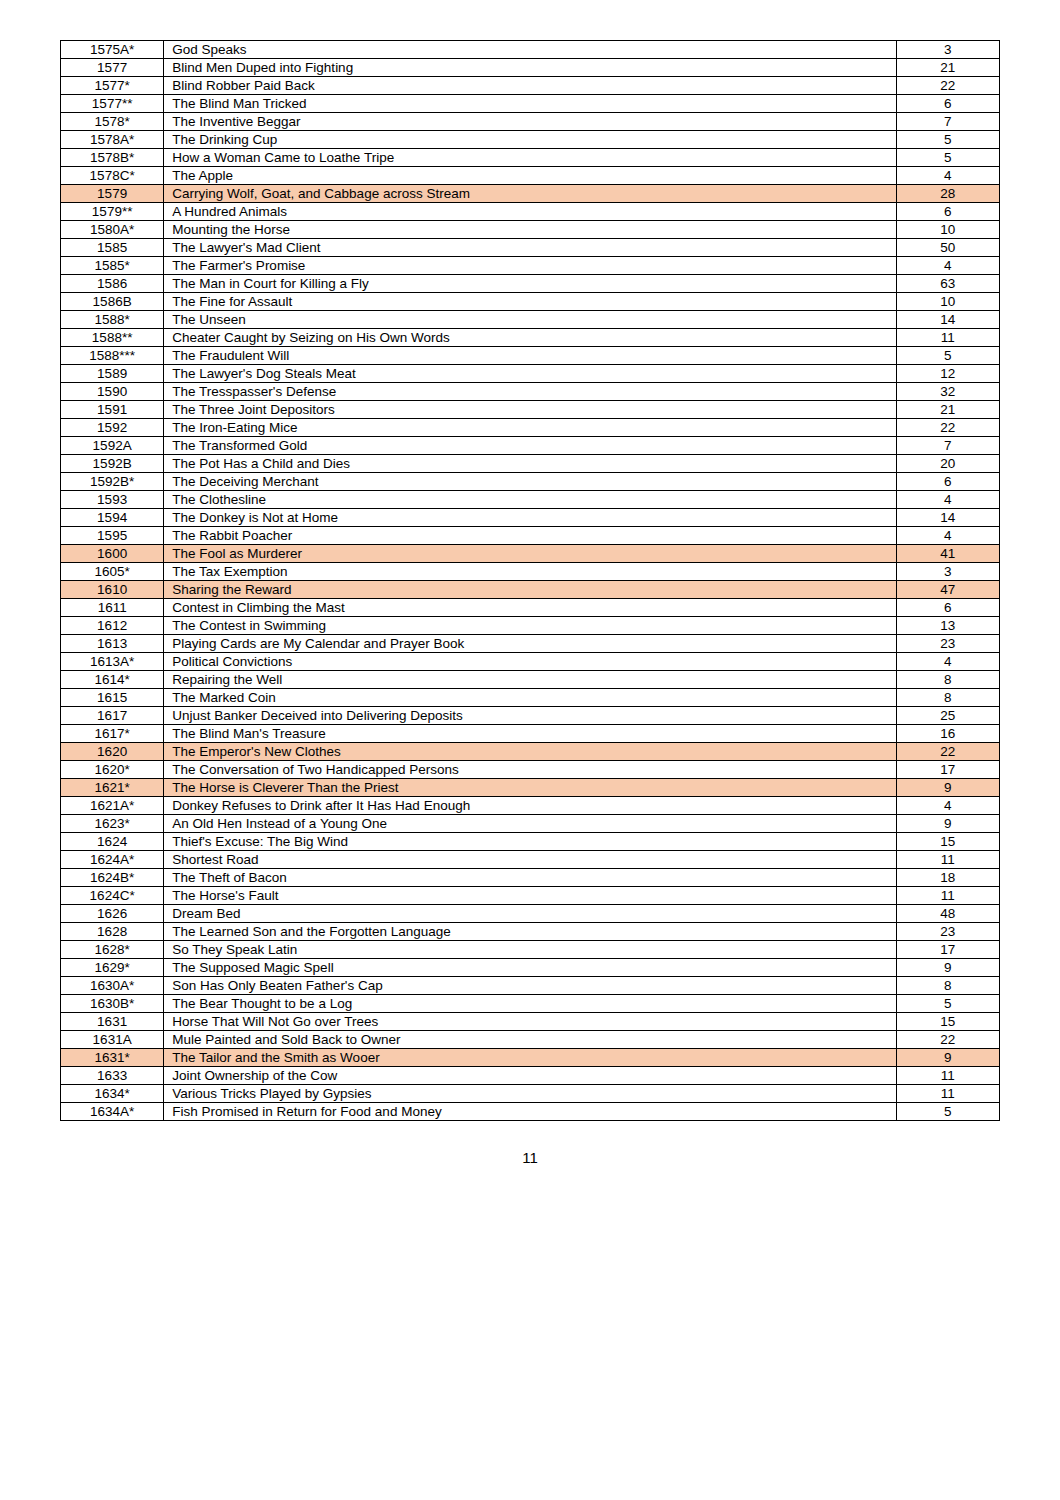| 1575A* | God Speaks | 3 |
| 1577 | Blind Men Duped into Fighting | 21 |
| 1577* | Blind Robber Paid Back | 22 |
| 1577** | The Blind Man Tricked | 6 |
| 1578* | The Inventive Beggar | 7 |
| 1578A* | The Drinking Cup | 5 |
| 1578B* | How a Woman Came to Loathe Tripe | 5 |
| 1578C* | The Apple | 4 |
| 1579 | Carrying Wolf, Goat, and Cabbage across Stream | 28 |
| 1579** | A Hundred Animals | 6 |
| 1580A* | Mounting the Horse | 10 |
| 1585 | The Lawyer's Mad Client | 50 |
| 1585* | The Farmer's Promise | 4 |
| 1586 | The Man in Court for Killing a Fly | 63 |
| 1586B | The Fine for Assault | 10 |
| 1588* | The Unseen | 14 |
| 1588** | Cheater Caught by Seizing on His Own Words | 11 |
| 1588*** | The Fraudulent Will | 5 |
| 1589 | The Lawyer's Dog Steals Meat | 12 |
| 1590 | The Tresspasser's Defense | 32 |
| 1591 | The Three Joint Depositors | 21 |
| 1592 | The Iron-Eating Mice | 22 |
| 1592A | The Transformed Gold | 7 |
| 1592B | The Pot Has a Child and Dies | 20 |
| 1592B* | The Deceiving Merchant | 6 |
| 1593 | The Clothesline | 4 |
| 1594 | The Donkey is Not at Home | 14 |
| 1595 | The Rabbit Poacher | 4 |
| 1600 | The Fool as Murderer | 41 |
| 1605* | The Tax Exemption | 3 |
| 1610 | Sharing the Reward | 47 |
| 1611 | Contest in Climbing the Mast | 6 |
| 1612 | The Contest in Swimming | 13 |
| 1613 | Playing Cards are My Calendar and Prayer Book | 23 |
| 1613A* | Political Convictions | 4 |
| 1614* | Repairing the Well | 8 |
| 1615 | The Marked Coin | 8 |
| 1617 | Unjust Banker Deceived into Delivering Deposits | 25 |
| 1617* | The Blind Man's Treasure | 16 |
| 1620 | The Emperor's New Clothes | 22 |
| 1620* | The Conversation of Two Handicapped Persons | 17 |
| 1621* | The Horse is Cleverer Than the Priest | 9 |
| 1621A* | Donkey Refuses to Drink after It Has Had Enough | 4 |
| 1623* | An Old Hen Instead of a Young One | 9 |
| 1624 | Thief's Excuse: The Big Wind | 15 |
| 1624A* | Shortest Road | 11 |
| 1624B* | The Theft of Bacon | 18 |
| 1624C* | The Horse's Fault | 11 |
| 1626 | Dream Bed | 48 |
| 1628 | The Learned Son and the Forgotten Language | 23 |
| 1628* | So They Speak Latin | 17 |
| 1629* | The Supposed Magic Spell | 9 |
| 1630A* | Son Has Only Beaten Father's Cap | 8 |
| 1630B* | The Bear Thought to be a Log | 5 |
| 1631 | Horse That Will Not Go over Trees | 15 |
| 1631A | Mule Painted and Sold Back to Owner | 22 |
| 1631* | The Tailor and the Smith as Wooer | 9 |
| 1633 | Joint Ownership of the Cow | 11 |
| 1634* | Various Tricks Played by Gypsies | 11 |
| 1634A* | Fish Promised in Return for Food and Money | 5 |
11